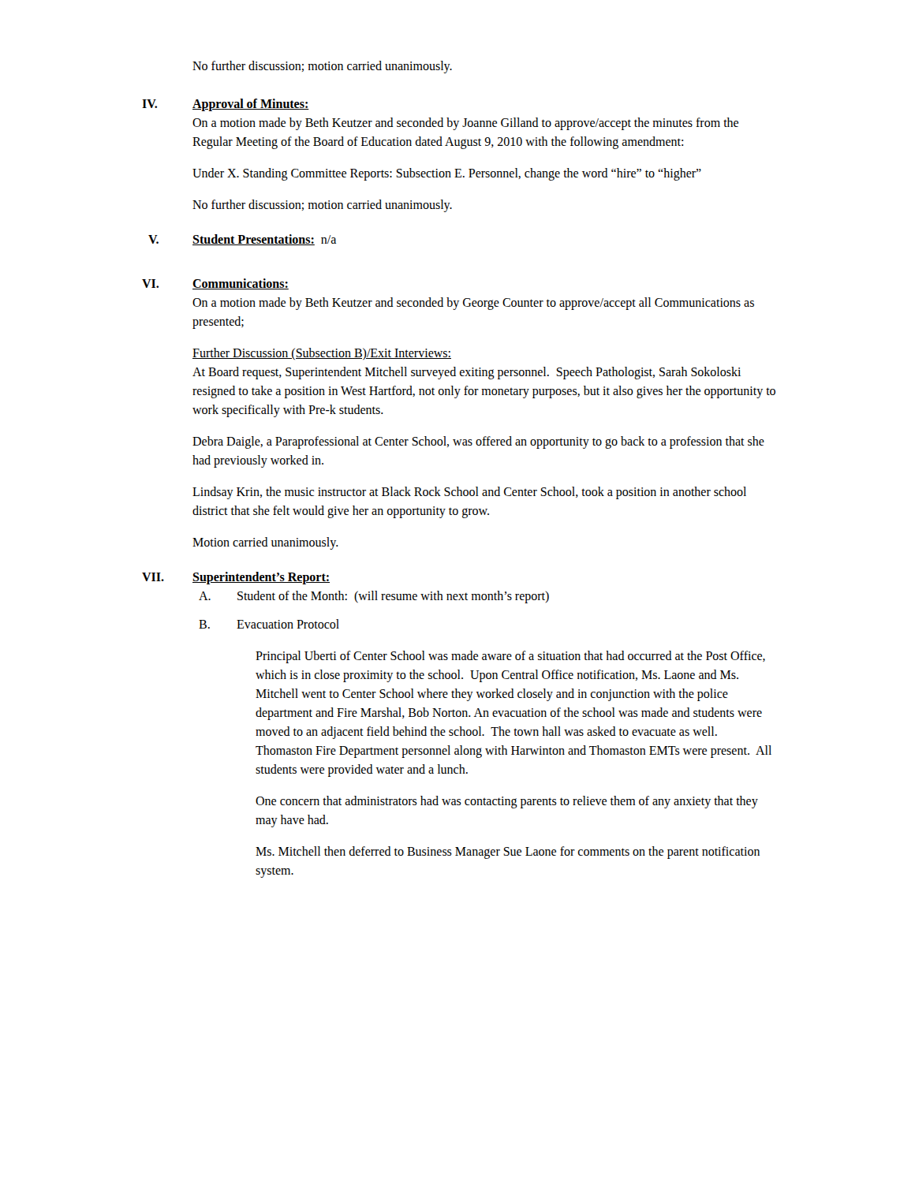No further discussion; motion carried unanimously.
IV. Approval of Minutes:
On a motion made by Beth Keutzer and seconded by Joanne Gilland to approve/accept the minutes from the Regular Meeting of the Board of Education dated August 9, 2010 with the following amendment:
Under X. Standing Committee Reports: Subsection E. Personnel, change the word “hire” to “higher”
No further discussion; motion carried unanimously.
V. Student Presentations: n/a
VI. Communications:
On a motion made by Beth Keutzer and seconded by George Counter to approve/accept all Communications as presented;
Further Discussion (Subsection B)/Exit Interviews:
At Board request, Superintendent Mitchell surveyed exiting personnel. Speech Pathologist, Sarah Sokoloski resigned to take a position in West Hartford, not only for monetary purposes, but it also gives her the opportunity to work specifically with Pre-k students.
Debra Daigle, a Paraprofessional at Center School, was offered an opportunity to go back to a profession that she had previously worked in.
Lindsay Krin, the music instructor at Black Rock School and Center School, took a position in another school district that she felt would give her an opportunity to grow.
Motion carried unanimously.
VII. Superintendent’s Report:
A. Student of the Month: (will resume with next month’s report)
B.
Evacuation Protocol
Principal Uberti of Center School was made aware of a situation that had occurred at the Post Office, which is in close proximity to the school. Upon Central Office notification, Ms. Laone and Ms. Mitchell went to Center School where they worked closely and in conjunction with the police department and Fire Marshal, Bob Norton. An evacuation of the school was made and students were moved to an adjacent field behind the school. The town hall was asked to evacuate as well. Thomaston Fire Department personnel along with Harwinton and Thomaston EMTs were present. All students were provided water and a lunch.
One concern that administrators had was contacting parents to relieve them of any anxiety that they may have had.
Ms. Mitchell then deferred to Business Manager Sue Laone for comments on the parent notification system.